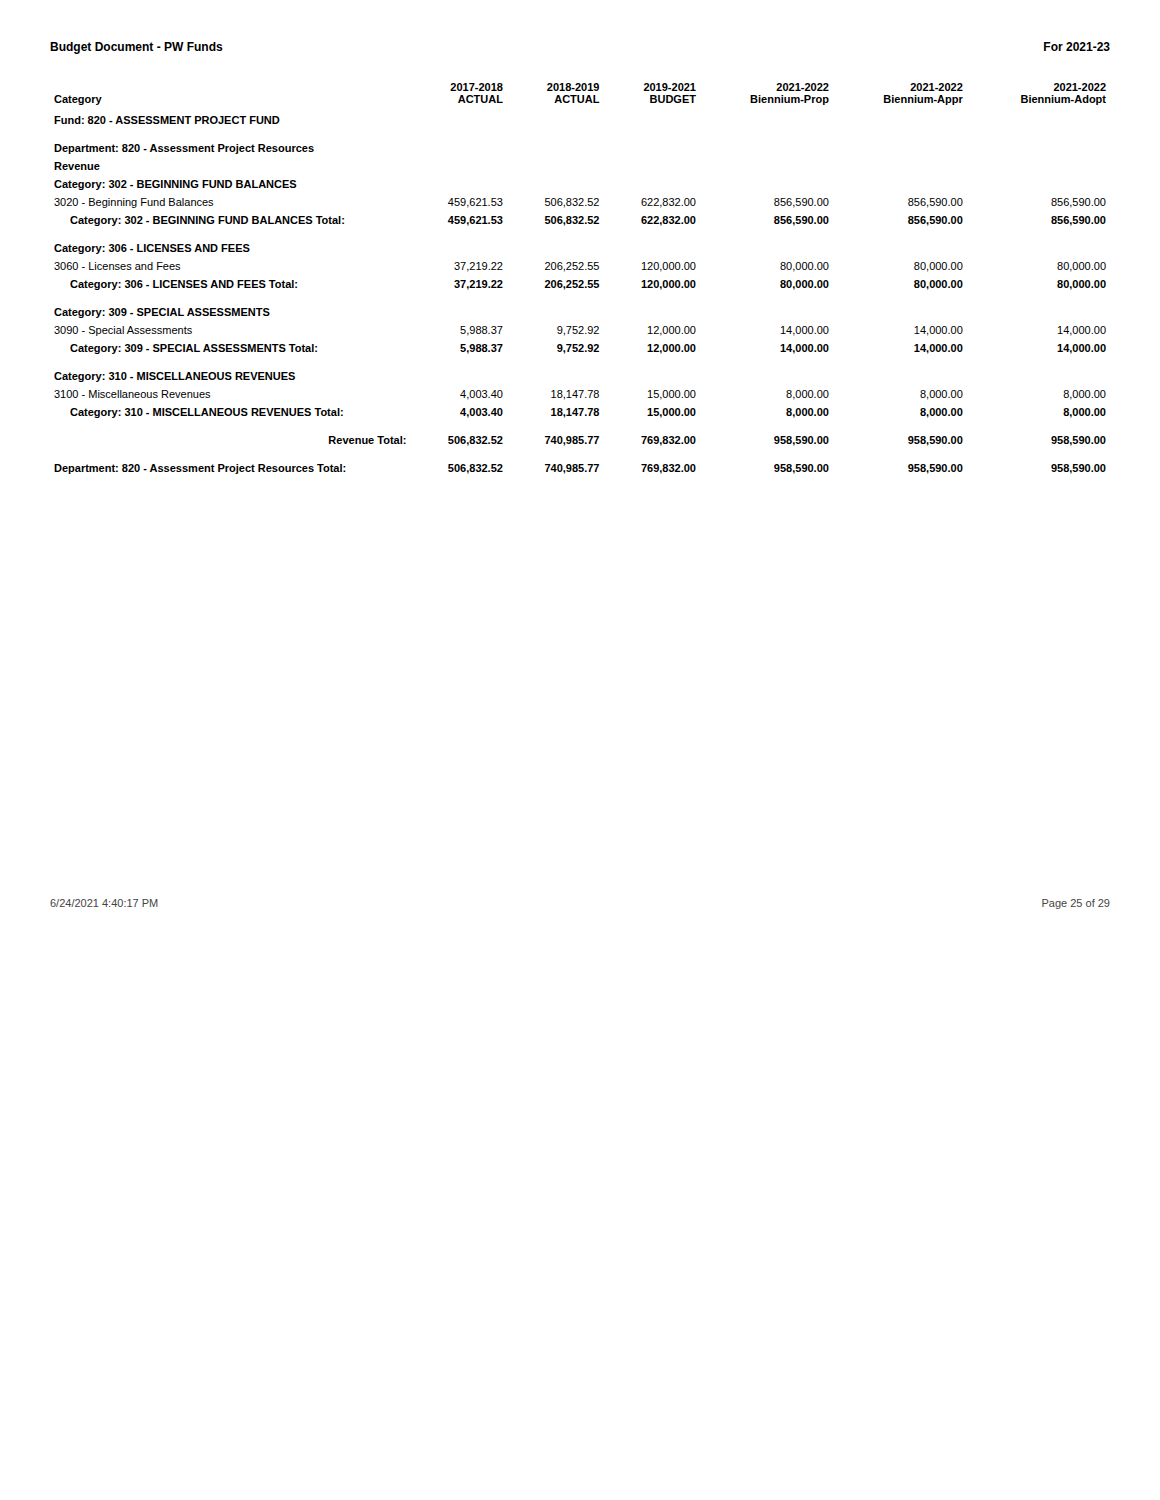Budget Document - PW Funds
For 2021-23
| Category | 2017-2018 ACTUAL | 2018-2019 ACTUAL | 2019-2021 BUDGET | 2021-2022 Biennium-Prop | 2021-2022 Biennium-Appr | 2021-2022 Biennium-Adopt |
| --- | --- | --- | --- | --- | --- | --- |
| Fund: 820 - ASSESSMENT PROJECT FUND |
| Department: 820 - Assessment Project Resources |
| Revenue |
| Category: 302 - BEGINNING FUND BALANCES |
| 3020 - Beginning Fund Balances | 459,621.53 | 506,832.52 | 622,832.00 | 856,590.00 | 856,590.00 | 856,590.00 |
| Category: 302 - BEGINNING FUND BALANCES Total: | 459,621.53 | 506,832.52 | 622,832.00 | 856,590.00 | 856,590.00 | 856,590.00 |
| Category: 306 - LICENSES AND FEES |
| 3060 - Licenses and Fees | 37,219.22 | 206,252.55 | 120,000.00 | 80,000.00 | 80,000.00 | 80,000.00 |
| Category: 306 - LICENSES AND FEES Total: | 37,219.22 | 206,252.55 | 120,000.00 | 80,000.00 | 80,000.00 | 80,000.00 |
| Category: 309 - SPECIAL ASSESSMENTS |
| 3090 - Special Assessments | 5,988.37 | 9,752.92 | 12,000.00 | 14,000.00 | 14,000.00 | 14,000.00 |
| Category: 309 - SPECIAL ASSESSMENTS Total: | 5,988.37 | 9,752.92 | 12,000.00 | 14,000.00 | 14,000.00 | 14,000.00 |
| Category: 310 - MISCELLANEOUS REVENUES |
| 3100 - Miscellaneous Revenues | 4,003.40 | 18,147.78 | 15,000.00 | 8,000.00 | 8,000.00 | 8,000.00 |
| Category: 310 - MISCELLANEOUS REVENUES Total: | 4,003.40 | 18,147.78 | 15,000.00 | 8,000.00 | 8,000.00 | 8,000.00 |
| Revenue Total: | 506,832.52 | 740,985.77 | 769,832.00 | 958,590.00 | 958,590.00 | 958,590.00 |
| Department: 820 - Assessment Project Resources Total: | 506,832.52 | 740,985.77 | 769,832.00 | 958,590.00 | 958,590.00 | 958,590.00 |
6/24/2021 4:40:17 PM
Page 25 of 29